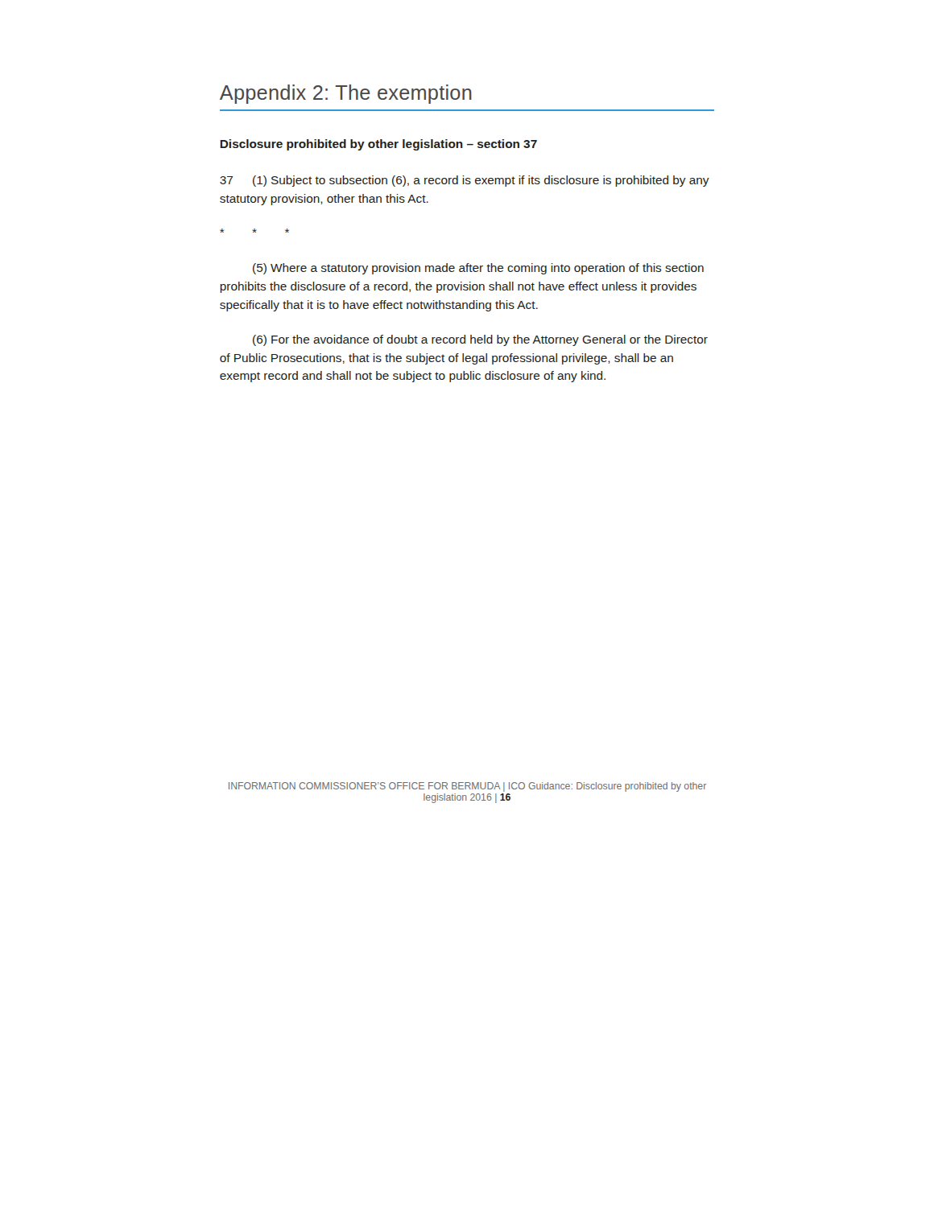Appendix 2: The exemption
Disclosure prohibited by other legislation – section 37
37(1) Subject to subsection (6), a record is exempt if its disclosure is prohibited by any statutory provision, other than this Act.
***
(5) Where a statutory provision made after the coming into operation of this section prohibits the disclosure of a record, the provision shall not have effect unless it provides specifically that it is to have effect notwithstanding this Act.
(6) For the avoidance of doubt a record held by the Attorney General or the Director of Public Prosecutions, that is the subject of legal professional privilege, shall be an exempt record and shall not be subject to public disclosure of any kind.
INFORMATION COMMISSIONER’S OFFICE FOR BERMUDA | ICO Guidance: Disclosure prohibited by other legislation 2016 | 16